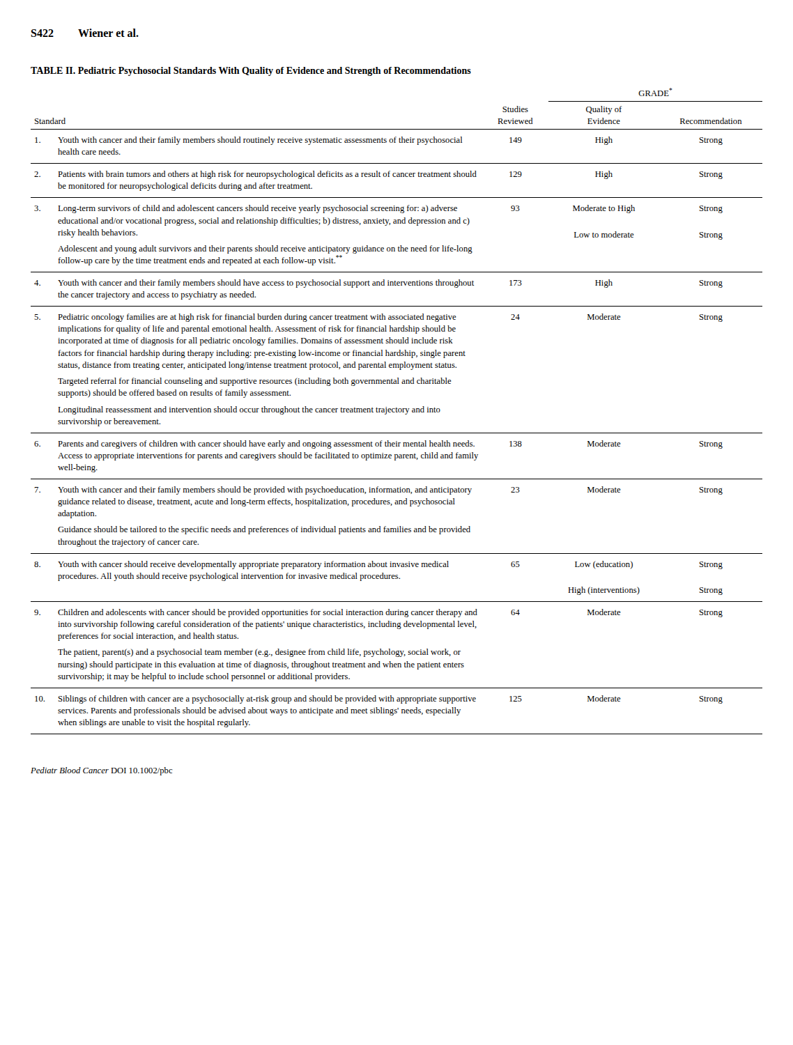S422 Wiener et al.
TABLE II. Pediatric Psychosocial Standards With Quality of Evidence and Strength of Recommendations
| | GRADE * |
| --- | --- |
| Standard | Studies Reviewed | Quality of Evidence | Recommendation |
| 1. | Youth with cancer and their family members should routinely receive systematic assessments of their psychosocial health care needs. | 149 | High | Strong |
| 2. | Patients with brain tumors and others at high risk for neuropsychological deficits as a result of cancer treatment should be monitored for neuropsychological deficits during and after treatment. | 129 | High | Strong |
| 3. | Long-term survivors of child and adolescent cancers should receive yearly psychosocial screening for: a) adverse educational and/or vocational progress, social and relationship difficulties; b) distress, anxiety, and depression and c) risky health behaviors. Adolescent and young adult survivors and their parents should receive anticipatory guidance on the need for life-long follow-up care by the time treatment ends and repeated at each follow-up visit. ** | 93 | Moderate to High Low to moderate | Strong Strong |
| 4. | Youth with cancer and their family members should have access to psychosocial support and interventions throughout the cancer trajectory and access to psychiatry as needed. | 173 | High | Strong |
| 5. | Pediatric oncology families are at high risk for financial burden during cancer treatment with associated negative implications for quality of life and parental emotional health. Assessment of risk for financial hardship should be incorporated at time of diagnosis for all pediatric oncology families. Domains of assessment should include risk factors for financial hardship during therapy including: pre-existing low-income or financial hardship, single parent status, distance from treating center, anticipated long/intense treatment protocol, and parental employment status. Targeted referral for financial counseling and supportive resources (including both governmental and charitable supports) should be offered based on results of family assessment. Longitudinal reassessment and intervention should occur throughout the cancer treatment trajectory and into survivorship or bereavement. | 24 | Moderate | Strong |
| 6. | Parents and caregivers of children with cancer should have early and ongoing assessment of their mental health needs. Access to appropriate interventions for parents and caregivers should be facilitated to optimize parent, child and family well-being. | 138 | Moderate | Strong |
| 7. | Youth with cancer and their family members should be provided with psychoeducation, information, and anticipatory guidance related to disease, treatment, acute and long-term effects, hospitalization, procedures, and psychosocial adaptation. Guidance should be tailored to the specific needs and preferences of individual patients and families and be provided throughout the trajectory of cancer care. | 23 | Moderate | Strong |
| 8. | Youth with cancer should receive developmentally appropriate preparatory information about invasive medical procedures. All youth should receive psychological intervention for invasive medical procedures. | 65 | Low (education) High (interventions) | Strong Strong |
| 9. | Children and adolescents with cancer should be provided opportunities for social interaction during cancer therapy and into survivorship following careful consideration of the patients' unique characteristics, including developmental level, preferences for social interaction, and health status. The patient, parent(s) and a psychosocial team member (e.g., designee from child life, psychology, social work, or nursing) should participate in this evaluation at time of diagnosis, throughout treatment and when the patient enters survivorship; it may be helpful to include school personnel or additional providers. | 64 | Moderate | Strong |
| 10. | Siblings of children with cancer are a psychosocially at-risk group and should be provided with appropriate supportive services. Parents and professionals should be advised about ways to anticipate and meet siblings' needs, especially when siblings are unable to visit the hospital regularly. | 125 | Moderate | Strong |
Pediatr Blood Cancer DOI 10.1002/pbc